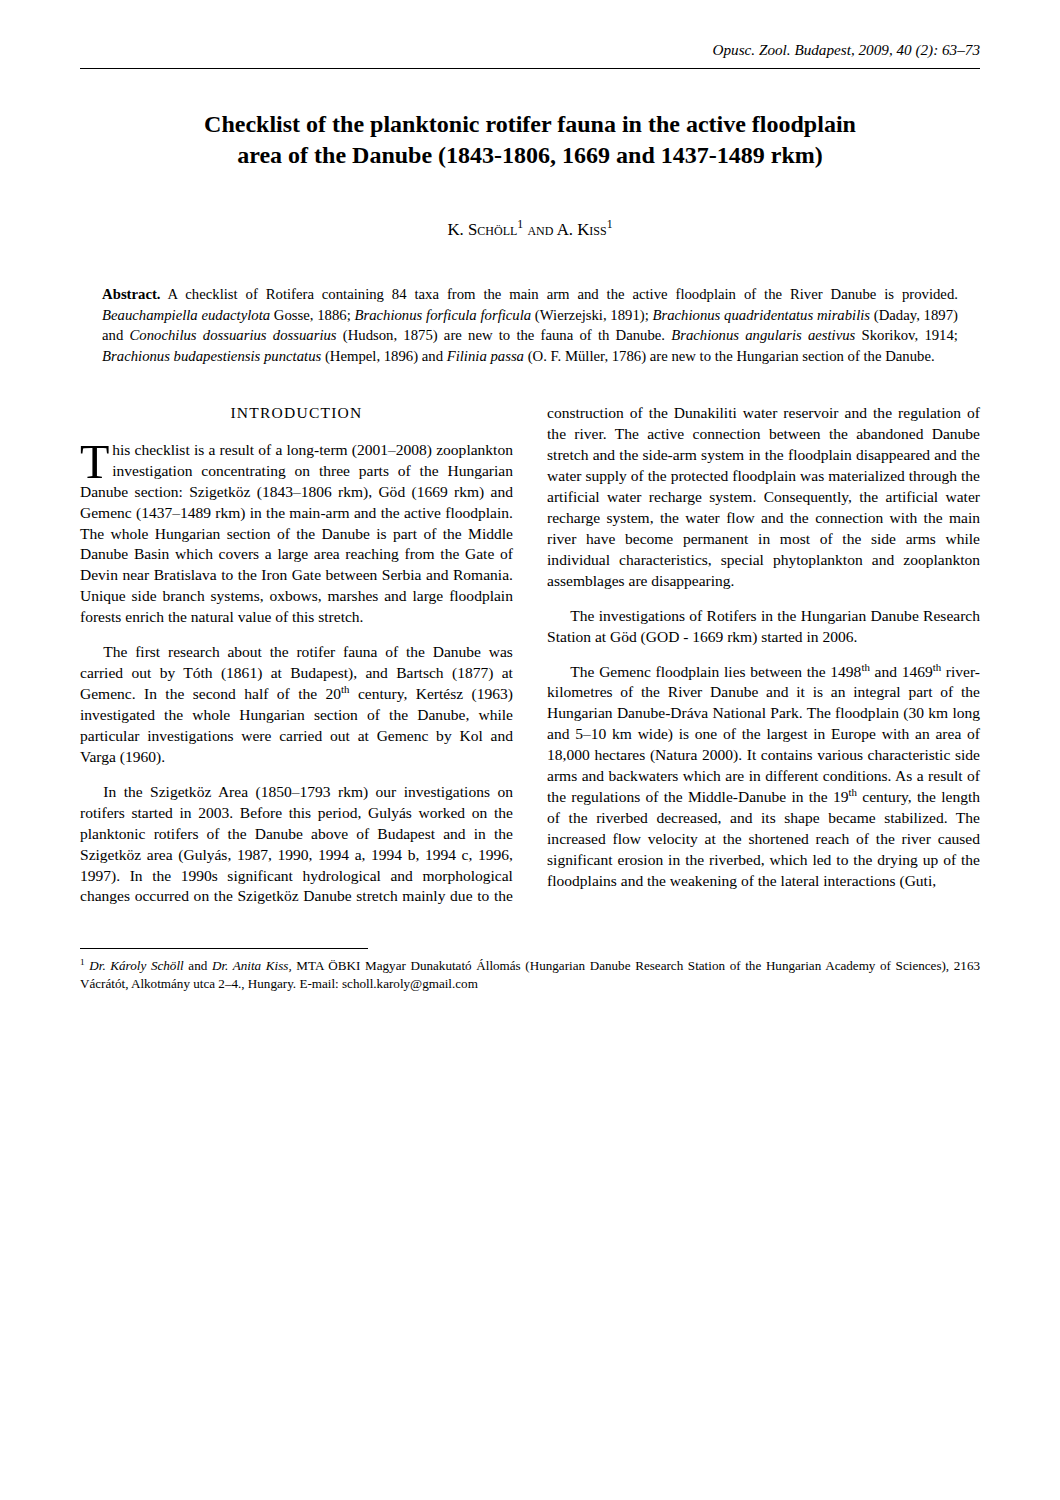Opusc. Zool. Budapest, 2009, 40 (2): 63–73
Checklist of the planktonic rotifer fauna in the active floodplain
area of the Danube (1843-1806, 1669 and 1437-1489 rkm)
K. Schöll1 and A. Kiss1
Abstract. A checklist of Rotifera containing 84 taxa from the main arm and the active floodplain of the River Danube is provided. Beauchampiella eudactylota Gosse, 1886; Brachionus forficula forficula (Wierzejski, 1891); Brachionus quadridentatus mirabilis (Daday, 1897) and Conochilus dossuarius dossuarius (Hudson, 1875) are new to the fauna of th Danube. Brachionus angularis aestivus Skorikov, 1914; Brachionus budapestiensis punctatus (Hempel, 1896) and Filinia passa (O. F. Müller, 1786) are new to the Hungarian section of the Danube.
INTRODUCTION
This checklist is a result of a long-term (2001–2008) zooplankton investigation concentrating on three parts of the Hungarian Danube section: Szigetköz (1843–1806 rkm), Göd (1669 rkm) and Gemenc (1437–1489 rkm) in the main-arm and the active floodplain. The whole Hungarian section of the Danube is part of the Middle Danube Basin which covers a large area reaching from the Gate of Devin near Bratislava to the Iron Gate between Serbia and Romania. Unique side branch systems, oxbows, marshes and large floodplain forests enrich the natural value of this stretch.
The first research about the rotifer fauna of the Danube was carried out by Tóth (1861) at Budapest), and Bartsch (1877) at Gemenc. In the second half of the 20th century, Kertész (1963) investigated the whole Hungarian section of the Danube, while particular investigations were carried out at Gemenc by Kol and Varga (1960).
In the Szigetköz Area (1850–1793 rkm) our investigations on rotifers started in 2003. Before this period, Gulyás worked on the planktonic rotifers of the Danube above of Budapest and in the Szigetköz area (Gulyás, 1987, 1990, 1994 a, 1994 b, 1994 c, 1996, 1997). In the 1990s significant hydrological and morphological changes occurred on the Szigetköz Danube stretch mainly due to the construction of the Dunakiliti water reservoir and the regulation of the river. The active connection between the abandoned Danube stretch and the side-arm system in the floodplain disappeared and the water supply of the protected floodplain was materialized through the artificial water recharge system. Consequently, the artificial water recharge system, the water flow and the connection with the main river have become permanent in most of the side arms while individual characteristics, special phytoplankton and zooplankton assemblages are disappearing.
The investigations of Rotifers in the Hungarian Danube Research Station at Göd (GOD - 1669 rkm) started in 2006.
The Gemenc floodplain lies between the 1498th and 1469th river-kilometres of the River Danube and it is an integral part of the Hungarian Danube-Dráva National Park. The floodplain (30 km long and 5–10 km wide) is one of the largest in Europe with an area of 18,000 hectares (Natura 2000). It contains various characteristic side arms and backwaters which are in different conditions. As a result of the regulations of the Middle-Danube in the 19th century, the length of the riverbed decreased, and its shape became stabilized. The increased flow velocity at the shortened reach of the river caused significant erosion in the riverbed, which led to the drying up of the floodplains and the weakening of the lateral interactions (Guti,
1 Dr. Károly Schöll and Dr. Anita Kiss, MTA ÖBKI Magyar Dunakutató Állomás (Hungarian Danube Research Station of the Hungarian Academy of Sciences), 2163 Vácrátót, Alkotmány utca 2–4., Hungary. E-mail: scholl.karoly@gmail.com